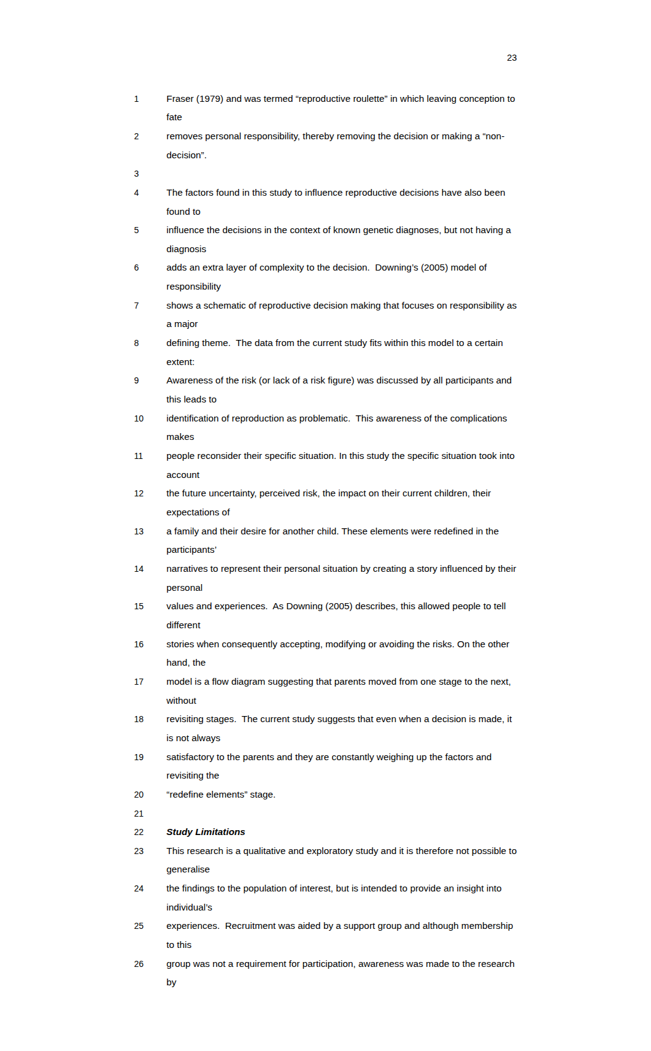23
1 Fraser (1979) and was termed “reproductive roulette” in which leaving conception to fate
2 removes personal responsibility, thereby removing the decision or making a “non-decision”.
3
4 The factors found in this study to influence reproductive decisions have also been found to
5 influence the decisions in the context of known genetic diagnoses, but not having a diagnosis
6 adds an extra layer of complexity to the decision. Downing’s (2005) model of responsibility
7 shows a schematic of reproductive decision making that focuses on responsibility as a major
8 defining theme. The data from the current study fits within this model to a certain extent:
9 Awareness of the risk (or lack of a risk figure) was discussed by all participants and this leads to
10 identification of reproduction as problematic. This awareness of the complications makes
11 people reconsider their specific situation. In this study the specific situation took into account
12 the future uncertainty, perceived risk, the impact on their current children, their expectations of
13 a family and their desire for another child. These elements were redefined in the participants’
14 narratives to represent their personal situation by creating a story influenced by their personal
15 values and experiences. As Downing (2005) describes, this allowed people to tell different
16 stories when consequently accepting, modifying or avoiding the risks. On the other hand, the
17 model is a flow diagram suggesting that parents moved from one stage to the next, without
18 revisiting stages. The current study suggests that even when a decision is made, it is not always
19 satisfactory to the parents and they are constantly weighing up the factors and revisiting the
20 “redefine elements” stage.
21
22
Study Limitations
23 This research is a qualitative and exploratory study and it is therefore not possible to generalise
24 the findings to the population of interest, but is intended to provide an insight into individual’s
25 experiences. Recruitment was aided by a support group and although membership to this
26 group was not a requirement for participation, awareness was made to the research by